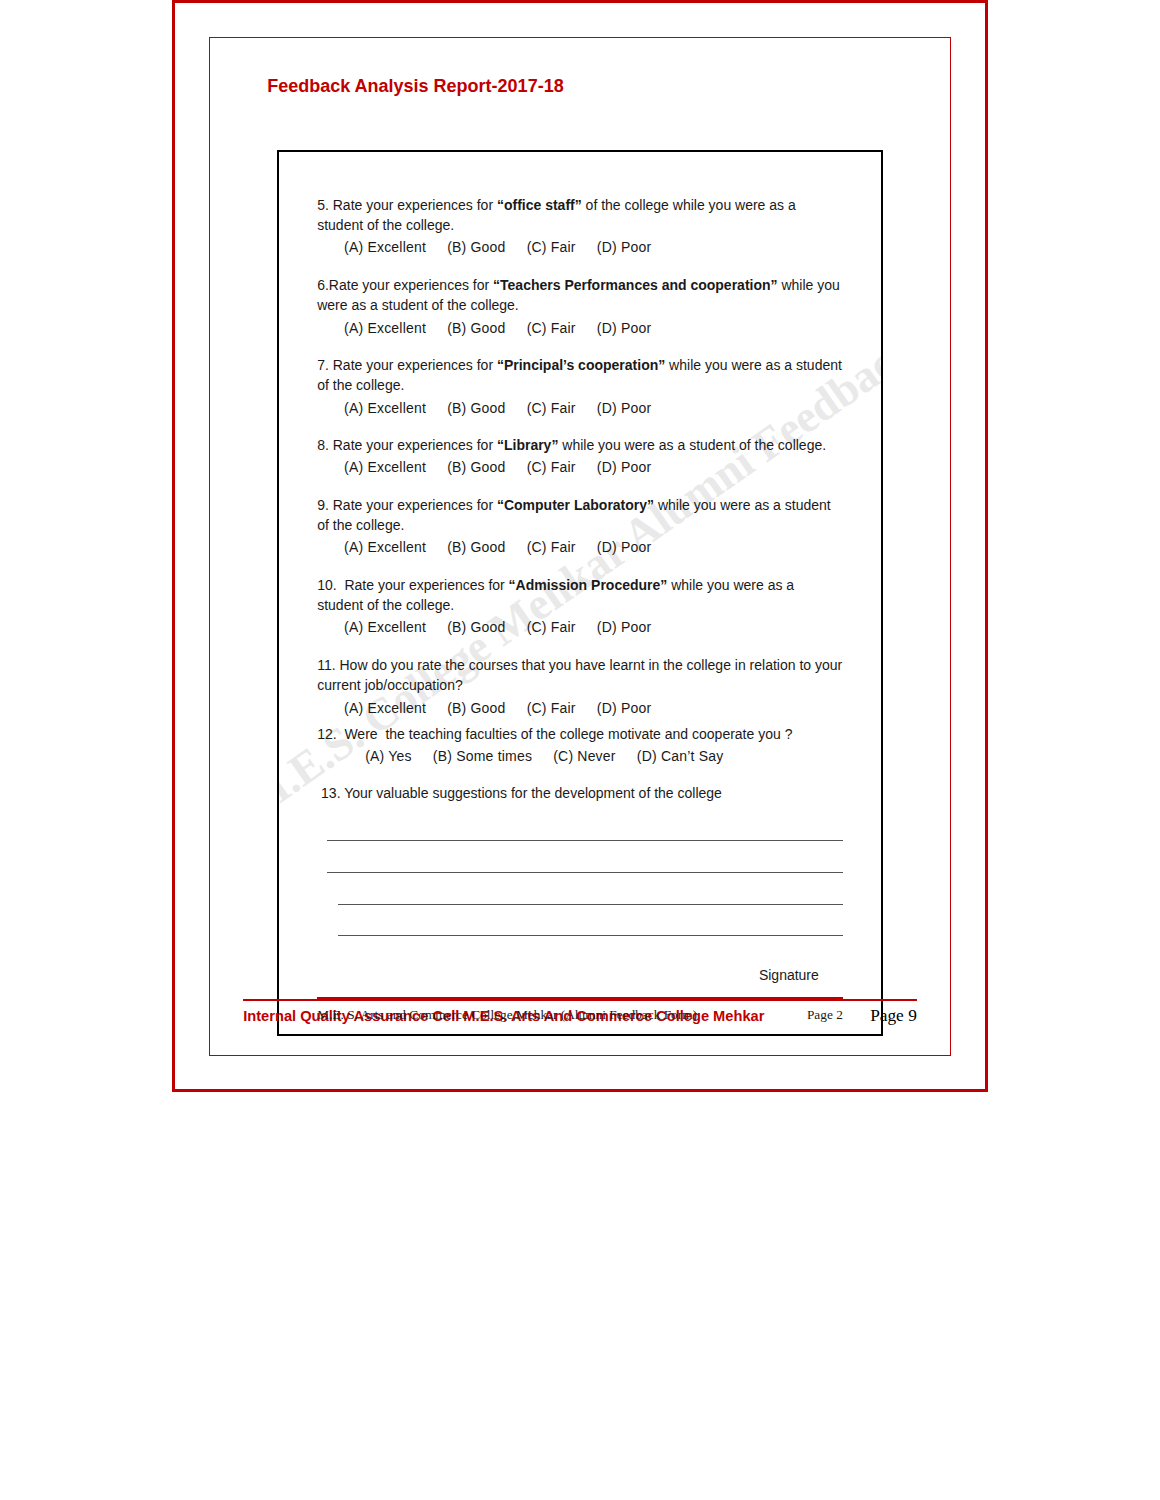Feedback Analysis Report-2017-18
M.E.S. College Mehkar Alumni Feedback
5. Rate your experiences for “office staff” of the college while you were as a student of the college.
(A) Excellent(B) Good(C) Fair(D) Poor
6.Rate your experiences for “Teachers Performances and cooperation” while you were as a student of the college.
(A) Excellent(B) Good(C) Fair(D) Poor
7. Rate your experiences for “Principal’s cooperation” while you were as a student of the college.
(A) Excellent(B) Good(C) Fair(D) Poor
8. Rate your experiences for “Library” while you were as a student of the college.
(A) Excellent(B) Good(C) Fair(D) Poor
9. Rate your experiences for “Computer Laboratory” while you were as a student of the college.
(A) Excellent(B) Good(C) Fair(D) Poor
10. Rate your experiences for “Admission Procedure” while you were as a student of the college.
(A) Excellent(B) Good(C) Fair(D) Poor
11. How do you rate the courses that you have learnt in the college in relation to your current job/occupation?
(A) Excellent(B) Good(C) Fair(D) Poor
12. Were the teaching faculties of the college motivate and cooperate you ?
(A) Yes(B) Some times(C) Never(D) Can’t Say
13. Your valuable suggestions for the development of the college
Signature
M.E. S. Arts and Commerce College,Mehkar (Alumni Feedback Form)
Page 2
Internal Quality Assurance Cell M.E.S. Arts And Commerce College Mehkar
Page 9